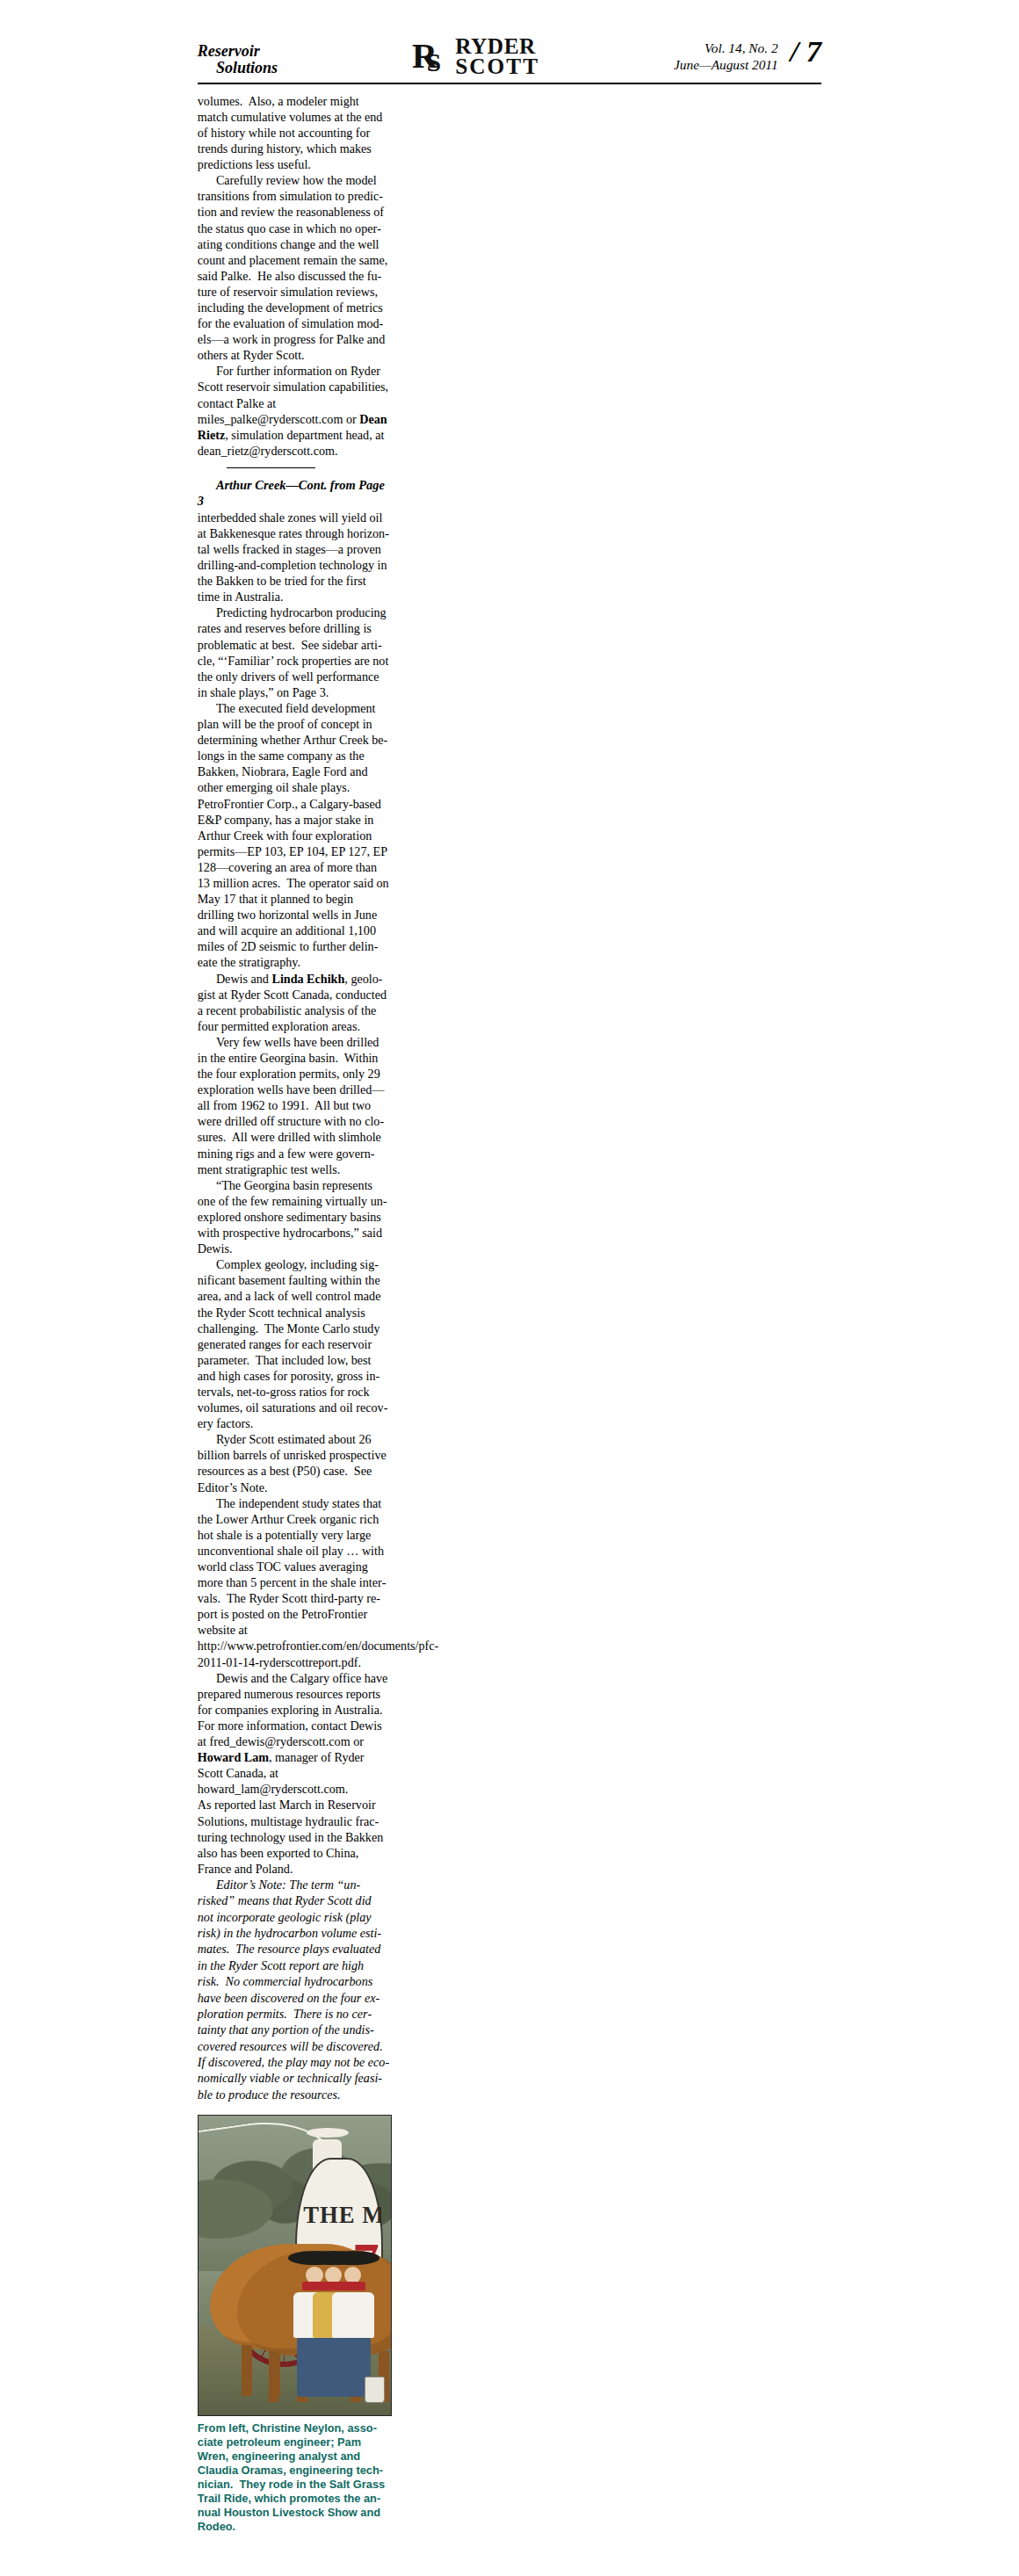Reservoir Solutions
RS
RYDER
SCOTT
Vol. 14, No. 2
June—August 2011
/ 7
volumes. Also, a modeler might match cumulative volumes at the end of history while not accounting for trends during history, which makes predictions less useful.
Carefully review how the model transitions from simulation to prediction and review the reasonableness of the status quo case in which no operating conditions change and the well count and placement remain the same, said Palke. He also discussed the future of reservoir simulation reviews, including the development of metrics for the evaluation of simulation models—a work in progress for Palke and others at Ryder Scott.
For further information on Ryder Scott reservoir simulation capabilities, contact Palke at miles_palke@ryderscott.com or Dean Rietz, simulation department head, at dean_rietz@ryderscott.com.
Arthur Creek—Cont. from Page 3
interbedded shale zones will yield oil at Bakkenesque rates through horizontal wells fracked in stages—a proven drilling-and-completion technology in the Bakken to be tried for the first time in Australia.
Predicting hydrocarbon producing rates and reserves before drilling is problematic at best. See sidebar article, “‘Familiar’ rock properties are not the only drivers of well performance in shale plays,” on Page 3.
The executed field development plan will be the proof of concept in determining whether Arthur Creek belongs in the same company as the Bakken, Niobrara, Eagle Ford and other emerging oil shale plays. PetroFrontier Corp., a Calgary-based E&P company, has a major stake in Arthur Creek with four exploration permits—EP 103, EP 104, EP 127, EP 128—covering an area of more than 13 million acres. The operator said on May 17 that it planned to begin drilling two horizontal wells in June and will acquire an additional 1,100 miles of 2D seismic to further delineate the stratigraphy.
Dewis and Linda Echikh, geologist at Ryder Scott Canada, conducted a recent probabilistic analysis of the four permitted exploration areas.
Very few wells have been drilled in the entire Georgina basin. Within the four exploration permits, only 29 exploration wells have been drilled—all from 1962 to 1991. All but two were drilled off structure with no closures. All were drilled with slimhole mining rigs and a few were government stratigraphic test wells.
“The Georgina basin represents one of the few remaining virtually unexplored onshore sedimentary basins with prospective hydrocarbons,” said Dewis.
Complex geology, including significant basement faulting within the area, and a lack of well control made the Ryder Scott technical analysis challenging. The Monte Carlo study generated ranges for each reservoir parameter. That included low, best and high cases for porosity, gross intervals, net-to-gross ratios for rock volumes, oil saturations and oil recovery factors.
Ryder Scott estimated about 26 billion barrels of unrisked prospective resources as a best (P50) case. See Editor’s Note.
The independent study states that the Lower Arthur Creek organic rich hot shale is a potentially very large unconventional shale oil play … with world class TOC values averaging more than 5 percent in the shale intervals. The Ryder Scott third-party report is posted on the PetroFrontier website at http://www.petrofrontier.com/en/documents/pfc-2011-01-14-ryderscottreport.pdf.
Dewis and the Calgary office have prepared numerous resources reports for companies exploring in Australia. For more information, contact Dewis at fred_dewis@ryderscott.com or Howard Lam, manager of Ryder Scott Canada, at howard_lam@ryderscott.com.
As reported last March in Reservoir Solutions, multistage hydraulic fracturing technology used in the Bakken also has been exported to China, France and Poland.
Editor’s Note: The term “unrisked” means that Ryder Scott did not incorporate geologic risk (play risk) in the hydrocarbon volume estimates. The resource plays evaluated in the Ryder Scott report are high risk. No commercial hydrocarbons have been discovered on the four exploration permits. There is no certainty that any portion of the undiscovered resources will be discovered. If discovered, the play may not be economically viable or technically feasible to produce the resources.
7
From left, Christine Neylon, associate petroleum engineer; Pam Wren, engineering analyst and Claudia Oramas, engineering technician. They rode in the Salt Grass Trail Ride, which promotes the annual Houston Livestock Show and Rodeo.